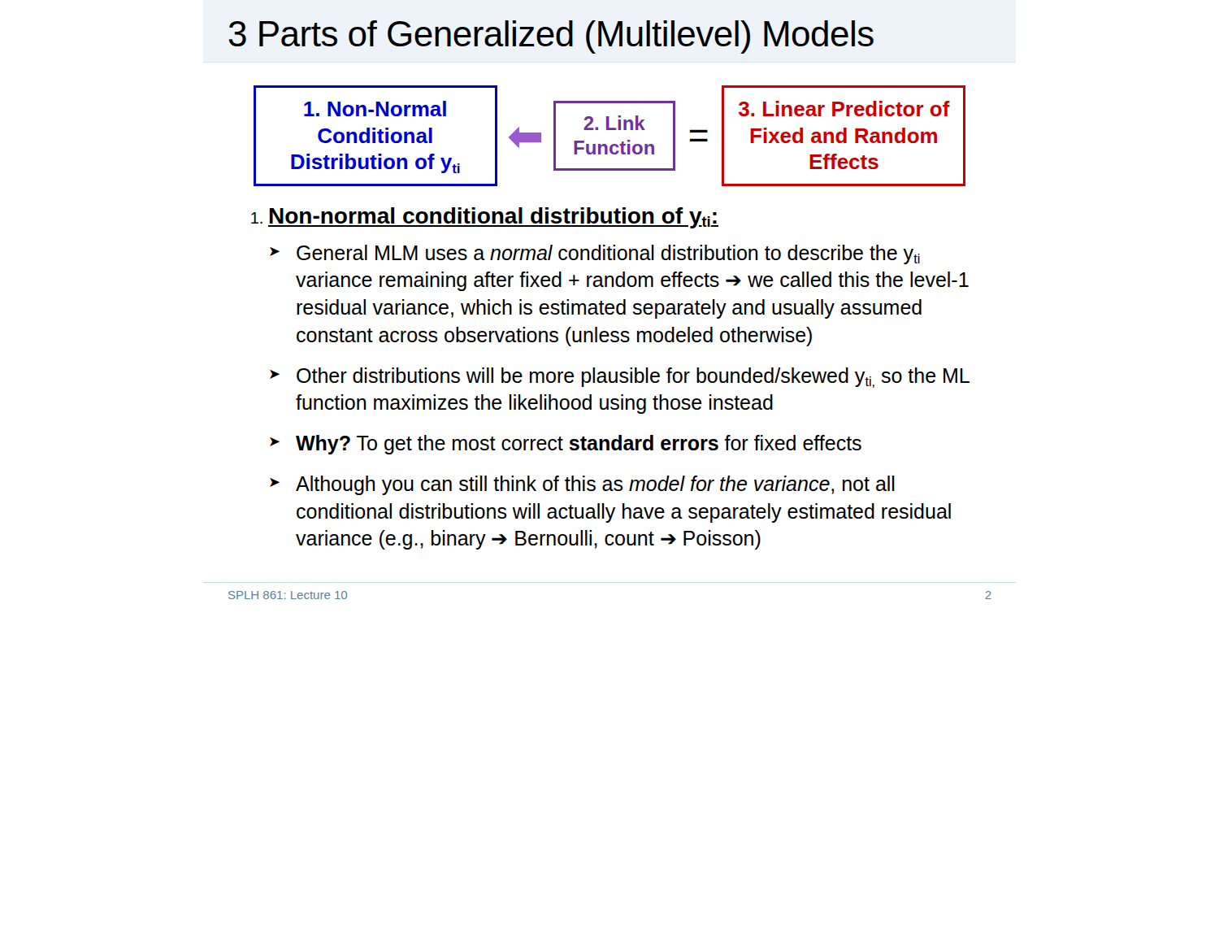3 Parts of Generalized (Multilevel) Models
1. Non-Normal Conditional Distribution of yti
⬅
2. Link Function
=
3. Linear Predictor of Fixed and Random Effects
Non-normal conditional distribution of yti:
General MLM uses a normal conditional distribution to describe the yti variance remaining after fixed + random effects ➔ we called this the level-1 residual variance, which is estimated separately and usually assumed constant across observations (unless modeled otherwise)
Other distributions will be more plausible for bounded/skewed yti, so the ML function maximizes the likelihood using those instead
Why? To get the most correct standard errors for fixed effects
Although you can still think of this as model for the variance, not all conditional distributions will actually have a separately estimated residual variance (e.g., binary ➔ Bernoulli, count ➔ Poisson)
SPLH 861: Lecture 10 2